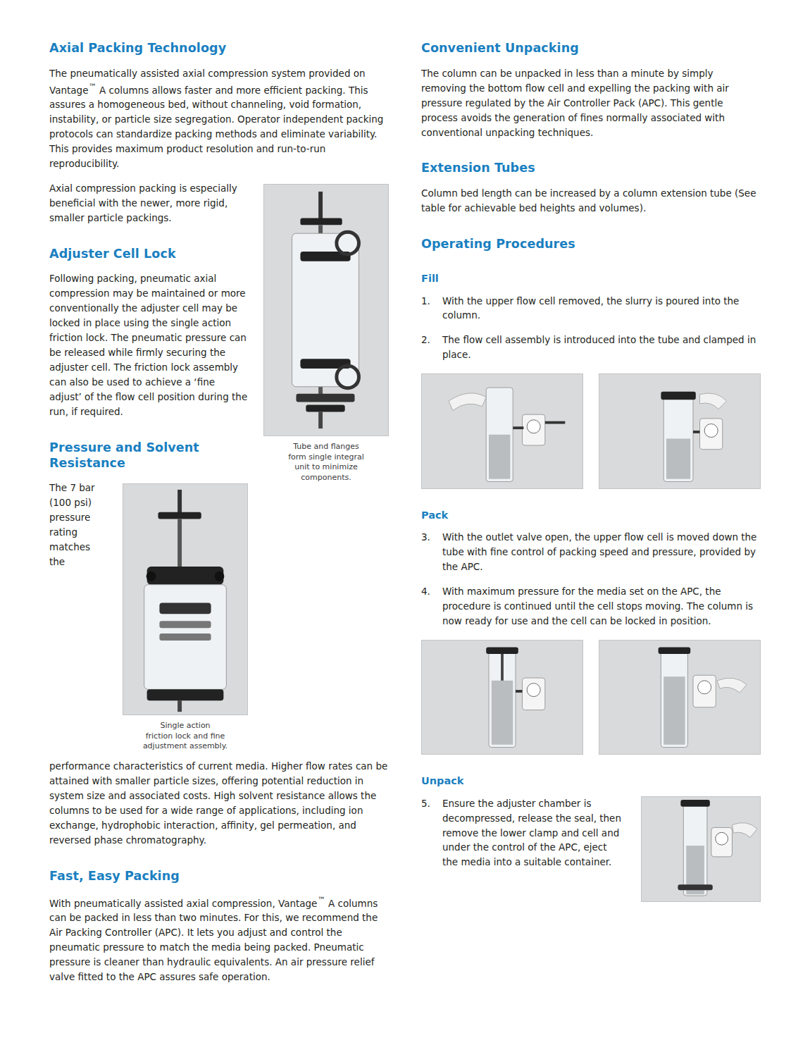Axial Packing Technology
The pneumatically assisted axial compression system provided on Vantage™ A columns allows faster and more efficient packing. This assures a homogeneous bed, without channeling, void formation, instability, or particle size segregation. Operator independent packing protocols can standardize packing methods and eliminate variability. This provides maximum product resolution and run-to-run reproducibility.
Tube and flanges
form single integral
unit to minimize
components.
Axial compression packing is especially beneficial with the newer, more rigid, smaller particle packings.
Adjuster Cell Lock
Following packing, pneumatic axial compression may be maintained or more conventionally the adjuster cell may be locked in place using the single action friction lock. The pneumatic pressure can be released while firmly securing the adjuster cell. The friction lock assembly can also be used to achieve a ‘fine adjust’ of the flow cell position during the run, if required.
Pressure and Solvent Resistance
Single action
friction lock and fine
adjustment assembly.
The 7 bar (100 psi) pressure rating matches the performance characteristics of current media. Higher flow rates can be attained with smaller particle sizes, offering potential reduction in system size and associated costs. High solvent resistance allows the columns to be used for a wide range of applications, including ion exchange, hydrophobic interaction, affinity, gel permeation, and reversed phase chromatography.
Fast, Easy Packing
With pneumatically assisted axial compression, Vantage™ A columns can be packed in less than two minutes. For this, we recommend the Air Packing Controller (APC). It lets you adjust and control the pneumatic pressure to match the media being packed. Pneumatic pressure is cleaner than hydraulic equivalents. An air pressure relief valve fitted to the APC assures safe operation.
Convenient Unpacking
The column can be unpacked in less than a minute by simply removing the bottom flow cell and expelling the packing with air pressure regulated by the Air Controller Pack (APC). This gentle process avoids the generation of fines normally associated with conventional unpacking techniques.
Extension Tubes
Column bed length can be increased by a column extension tube (See table for achievable bed heights and volumes).
Operating Procedures
Fill
With the upper flow cell removed, the slurry is poured into the column.
The flow cell assembly is introduced into the tube and clamped in place.
Pack
With the outlet valve open, the upper flow cell is moved down the tube with fine control of packing speed and pressure, provided by the APC.
With maximum pressure for the media set on the APC, the procedure is continued until the cell stops moving. The column is now ready for use and the cell can be locked in position.
Unpack
Ensure the adjuster chamber is decompressed, release the seal, then remove the lower clamp and cell and under the control of the APC, eject the media into a suitable container.